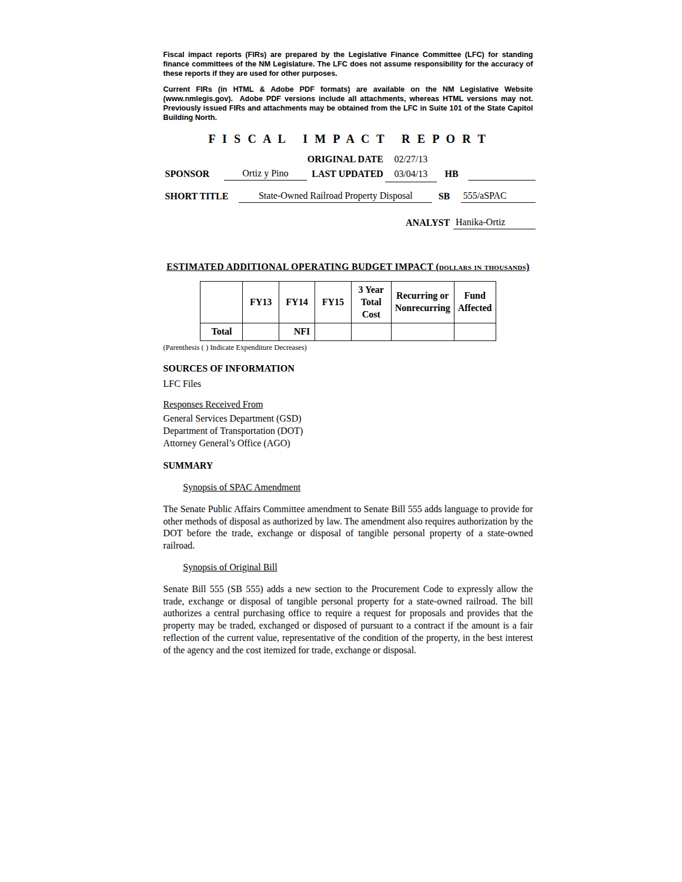Fiscal impact reports (FIRs) are prepared by the Legislative Finance Committee (LFC) for standing finance committees of the NM Legislature. The LFC does not assume responsibility for the accuracy of these reports if they are used for other purposes.
Current FIRs (in HTML & Adobe PDF formats) are available on the NM Legislative Website (www.nmlegis.gov). Adobe PDF versions include all attachments, whereas HTML versions may not. Previously issued FIRs and attachments may be obtained from the LFC in Suite 101 of the State Capitol Building North.
F I S C A L I M P A C T R E P O R T
| | | ORIGINAL DATE | 02/27/13 | | |
| SPONSOR | Ortiz y Pino | LAST UPDATED | 03/04/13 | HB | |
| SHORT TITLE | State-Owned Railroad Property Disposal | SB | 555/aSPAC |
| | ANALYST | Hanika-Ortiz |
ESTIMATED ADDITIONAL OPERATING BUDGET IMPACT (dollars in thousands)
| | FY13 | FY14 | FY15 | 3 Year Total Cost | Recurring or Nonrecurring | Fund Affected |
| --- | --- | --- | --- | --- | --- | --- |
| Total | | NFI | | | | |
(Parenthesis ( ) Indicate Expenditure Decreases)
SOURCES OF INFORMATION
LFC Files
Responses Received From
General Services Department (GSD)
Department of Transportation (DOT)
Attorney General’s Office (AGO)
SUMMARY
Synopsis of SPAC Amendment
The Senate Public Affairs Committee amendment to Senate Bill 555 adds language to provide for other methods of disposal as authorized by law. The amendment also requires authorization by the DOT before the trade, exchange or disposal of tangible personal property of a state-owned railroad.
Synopsis of Original Bill
Senate Bill 555 (SB 555) adds a new section to the Procurement Code to expressly allow the trade, exchange or disposal of tangible personal property for a state-owned railroad. The bill authorizes a central purchasing office to require a request for proposals and provides that the property may be traded, exchanged or disposed of pursuant to a contract if the amount is a fair reflection of the current value, representative of the condition of the property, in the best interest of the agency and the cost itemized for trade, exchange or disposal.